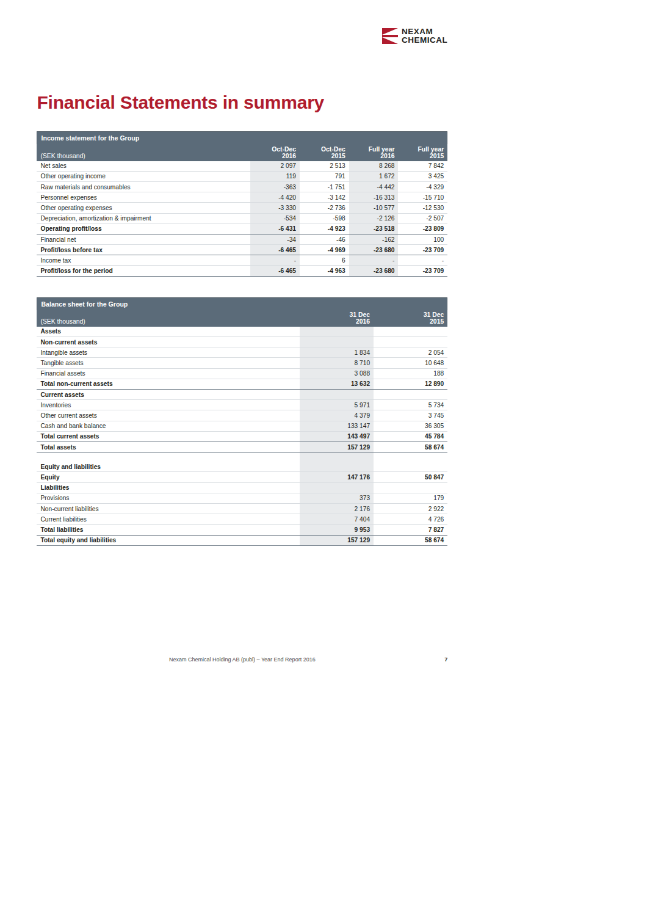Nexam Chemical
Financial Statements in summary
Income statement for the Group
| | Oct-Dec | Oct-Dec | Full year | Full year |
| --- | --- | --- | --- | --- |
| (SEK thousand) | 2016 | 2015 | 2016 | 2015 |
| Net sales | 2 097 | 2 513 | 8 268 | 7 842 |
| Other operating income | 119 | 791 | 1 672 | 3 425 |
| Raw materials and consumables | -363 | -1 751 | -4 442 | -4 329 |
| Personnel expenses | -4 420 | -3 142 | -16 313 | -15 710 |
| Other operating expenses | -3 330 | -2 736 | -10 577 | -12 530 |
| Depreciation, amortization & impairment | -534 | -598 | -2 126 | -2 507 |
| Operating profit/loss | -6 431 | -4 923 | -23 518 | -23 809 |
| Financial net | -34 | -46 | -162 | 100 |
| Profit/loss before tax | -6 465 | -4 969 | -23 680 | -23 709 |
| Income tax | - | 6 | - | - |
| Profit/loss for the period | -6 465 | -4 963 | -23 680 | -23 709 |
Balance sheet for the Group
| | 31 Dec | 31 Dec |
| --- | --- | --- |
| (SEK thousand) | 2016 | 2015 |
| Assets | | |
| Non-current assets | | |
| Intangible assets | 1 834 | 2 054 |
| Tangible assets | 8 710 | 10 648 |
| Financial assets | 3 088 | 188 |
| Total non-current assets | 13 632 | 12 890 |
| Current assets | | |
| Inventories | 5 971 | 5 734 |
| Other current assets | 4 379 | 3 745 |
| Cash and bank balance | 133 147 | 36 305 |
| Total current assets | 143 497 | 45 784 |
| Total assets | 157 129 | 58 674 |
| Equity and liabilities | | |
| Equity | 147 176 | 50 847 |
| Liabilities | | |
| Provisions | 373 | 179 |
| Non-current liabilities | 2 176 | 2 922 |
| Current liabilities | 7 404 | 4 726 |
| Total liabilities | 9 953 | 7 827 |
| Total equity and liabilities | 157 129 | 58 674 |
Nexam Chemical Holding AB (publ) – Year End Report 2016
7